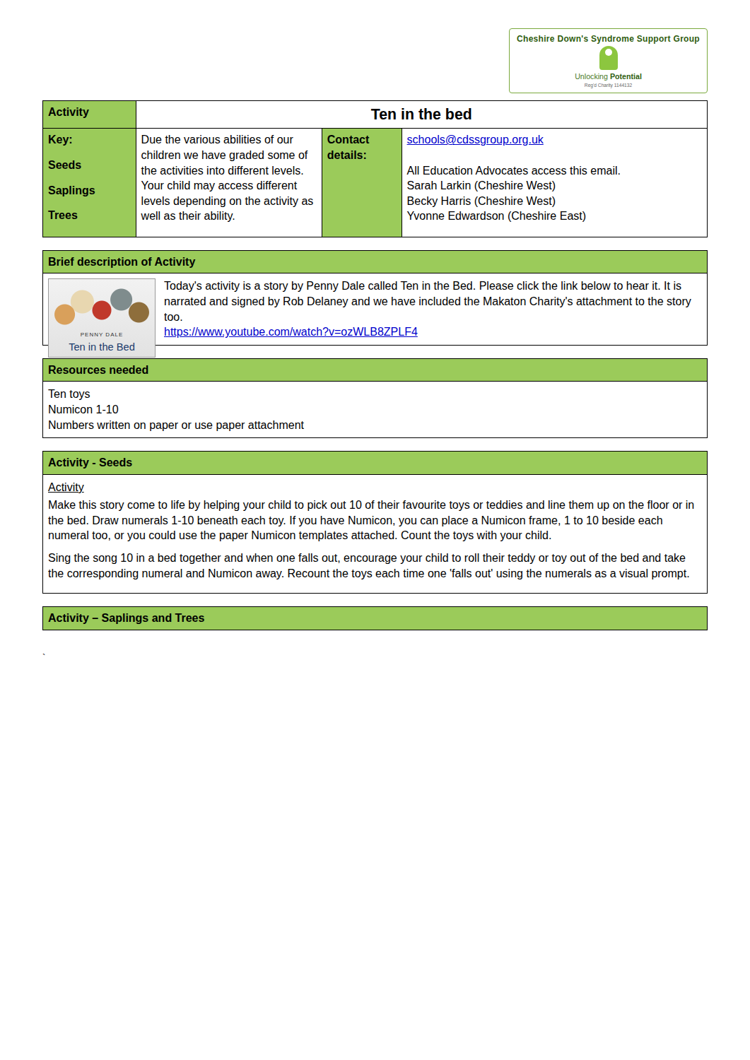Cheshire Down's Syndrome Support Group
Unlocking Potential
Reg'd Charity 1144132
| Activity | Ten in the bed |
| Key: Seeds Saplings Trees | Due the various abilities of our children we have graded some of the activities into different levels. Your child may access different levels depending on the activity as well as their ability. | Contact details: | schools@cdssgroup.org.uk All Education Advocates access this email. Sarah Larkin (Cheshire West) Becky Harris (Cheshire West) Yvonne Edwardson (Cheshire East) |
Brief description of Activity
PENNY DALE
Ten in the Bed
Today's activity is a story by Penny Dale called Ten in the Bed. Please click the link below to hear it. It is narrated and signed by Rob Delaney and we have included the Makaton Charity's attachment to the story too.
https://www.youtube.com/watch?v=ozWLB8ZPLF4
Resources needed
Ten toys
Numicon 1-10
Numbers written on paper or use paper attachment
Activity - Seeds
Activity
Make this story come to life by helping your child to pick out 10 of their favourite toys or teddies and line them up on the floor or in the bed. Draw numerals 1-10 beneath each toy. If you have Numicon, you can place a Numicon frame, 1 to 10 beside each numeral too, or you could use the paper Numicon templates attached. Count the toys with your child.
Sing the song 10 in a bed together and when one falls out, encourage your child to roll their teddy or toy out of the bed and take the corresponding numeral and Numicon away. Recount the toys each time one 'falls out' using the numerals as a visual prompt.
Activity – Saplings and Trees
`